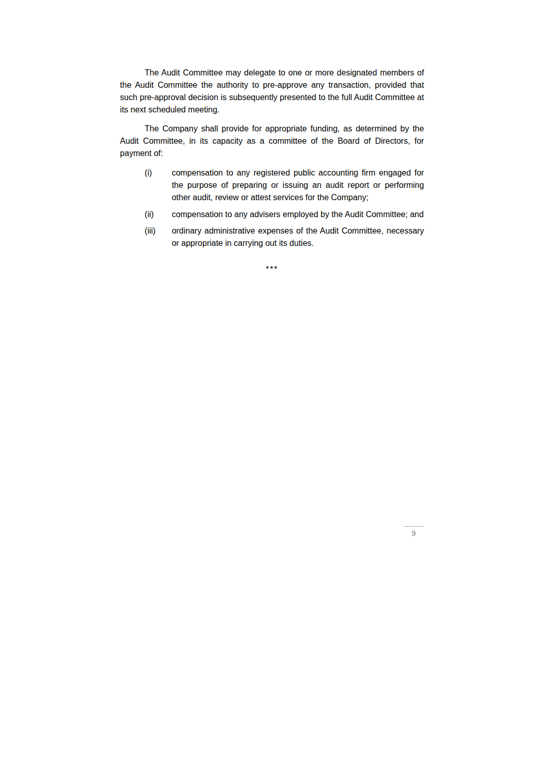The Audit Committee may delegate to one or more designated members of the Audit Committee the authority to pre-approve any transaction, provided that such pre-approval decision is subsequently presented to the full Audit Committee at its next scheduled meeting.
The Company shall provide for appropriate funding, as determined by the Audit Committee, in its capacity as a committee of the Board of Directors, for payment of:
(i) compensation to any registered public accounting firm engaged for the purpose of preparing or issuing an audit report or performing other audit, review or attest services for the Company;
(ii) compensation to any advisers employed by the Audit Committee; and
(iii) ordinary administrative expenses of the Audit Committee, necessary or appropriate in carrying out its duties.
***
9